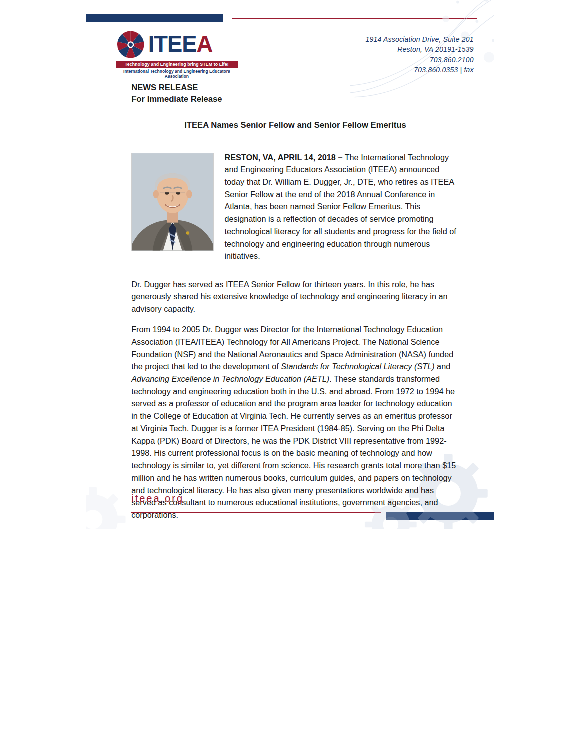ITEEA
Technology and Engineering bring STEM to Life!
International Technology and Engineering Educators Association
1914 Association Drive, Suite 201
Reston, VA 20191-1539
703.860.2100
703.860.0353 | fax
NEWS RELEASE
For Immediate Release
ITEEA Names Senior Fellow and Senior Fellow Emeritus
RESTON, VA, APRIL 14, 2018 – The International Technology and Engineering Educators Association (ITEEA) announced today that Dr. William E. Dugger, Jr., DTE, who retires as ITEEA Senior Fellow at the end of the 2018 Annual Conference in Atlanta, has been named Senior Fellow Emeritus. This designation is a reflection of decades of service promoting technological literacy for all students and progress for the field of technology and engineering education through numerous initiatives.
Dr. Dugger has served as ITEEA Senior Fellow for thirteen years. In this role, he has generously shared his extensive knowledge of technology and engineering literacy in an advisory capacity.
From 1994 to 2005 Dr. Dugger was Director for the International Technology Education Association (ITEA/ITEEA) Technology for All Americans Project. The National Science Foundation (NSF) and the National Aeronautics and Space Administration (NASA) funded the project that led to the development of Standards for Technological Literacy (STL) and Advancing Excellence in Technology Education (AETL). These standards transformed technology and engineering education both in the U.S. and abroad. From 1972 to 1994 he served as a professor of education and the program area leader for technology education in the College of Education at Virginia Tech. He currently serves as an emeritus professor at Virginia Tech. Dugger is a former ITEA President (1984-85). Serving on the Phi Delta Kappa (PDK) Board of Directors, he was the PDK District VIII representative from 1992-1998. His current professional focus is on the basic meaning of technology and how technology is similar to, yet different from science. His research grants total more than $15 million and he has written numerous books, curriculum guides, and papers on technology and technological literacy. He has also given many presentations worldwide and has served as consultant to numerous educational institutions, government agencies, and corporations.
iteea.org